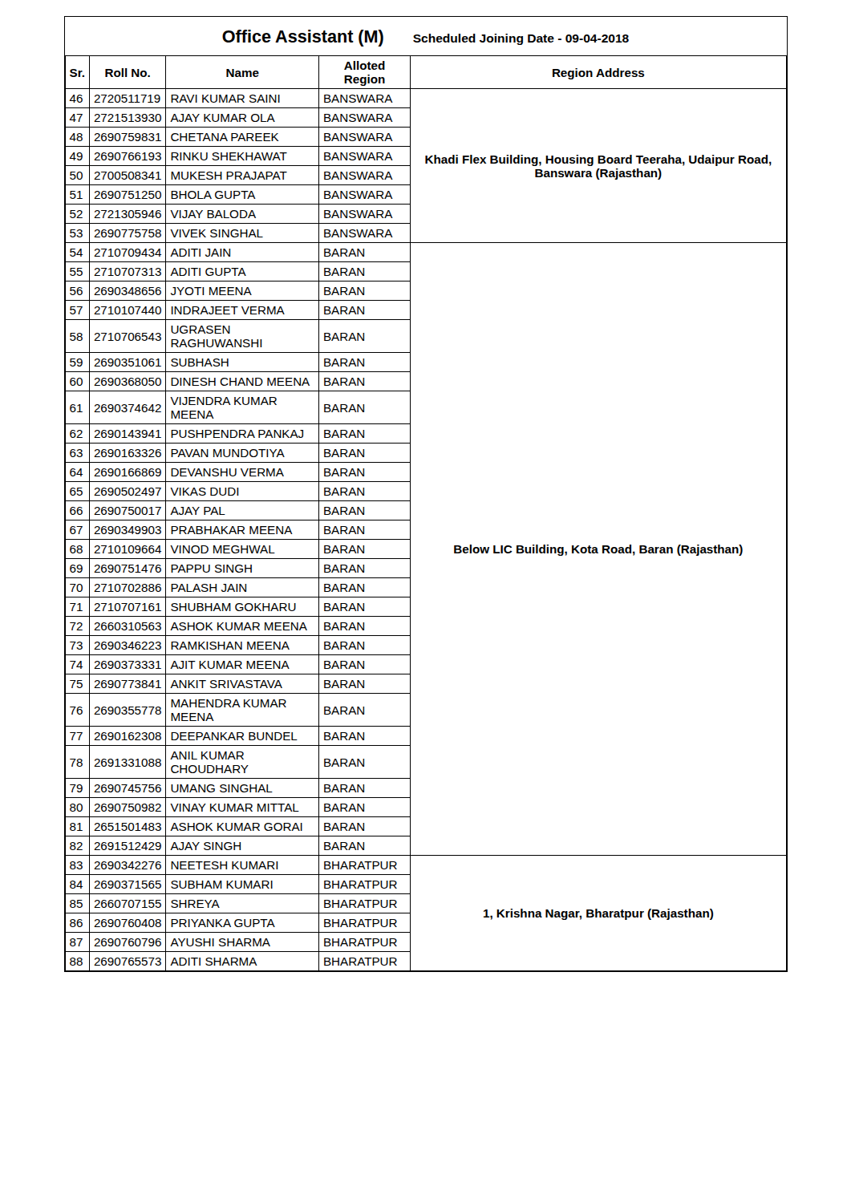Office Assistant (M) Scheduled Joining Date - 09-04-2018
| Sr. | Roll No. | Name | Alloted Region | Region Address |
| --- | --- | --- | --- | --- |
| 46 | 2720511719 | RAVI KUMAR SAINI | BANSWARA | Khadi Flex Building, Housing Board Teeraha, Udaipur Road, Banswara (Rajasthan) |
| 47 | 2721513930 | AJAY KUMAR OLA | BANSWARA |
| 48 | 2690759831 | CHETANA PAREEK | BANSWARA |
| 49 | 2690766193 | RINKU SHEKHAWAT | BANSWARA |
| 50 | 2700508341 | MUKESH PRAJAPAT | BANSWARA |
| 51 | 2690751250 | BHOLA GUPTA | BANSWARA |
| 52 | 2721305946 | VIJAY BALODA | BANSWARA |
| 53 | 2690775758 | VIVEK SINGHAL | BANSWARA |
| 54 | 2710709434 | ADITI JAIN | BARAN | Below LIC Building, Kota Road, Baran (Rajasthan) |
| 55 | 2710707313 | ADITI GUPTA | BARAN |
| 56 | 2690348656 | JYOTI MEENA | BARAN |
| 57 | 2710107440 | INDRAJEET VERMA | BARAN |
| 58 | 2710706543 | UGRASEN RAGHUWANSHI | BARAN |
| 59 | 2690351061 | SUBHASH | BARAN |
| 60 | 2690368050 | DINESH CHAND MEENA | BARAN |
| 61 | 2690374642 | VIJENDRA KUMAR MEENA | BARAN |
| 62 | 2690143941 | PUSHPENDRA PANKAJ | BARAN |
| 63 | 2690163326 | PAVAN MUNDOTIYA | BARAN |
| 64 | 2690166869 | DEVANSHU VERMA | BARAN |
| 65 | 2690502497 | VIKAS DUDI | BARAN |
| 66 | 2690750017 | AJAY PAL | BARAN |
| 67 | 2690349903 | PRABHAKAR MEENA | BARAN |
| 68 | 2710109664 | VINOD MEGHWAL | BARAN |
| 69 | 2690751476 | PAPPU SINGH | BARAN |
| 70 | 2710702886 | PALASH JAIN | BARAN |
| 71 | 2710707161 | SHUBHAM GOKHARU | BARAN |
| 72 | 2660310563 | ASHOK KUMAR MEENA | BARAN |
| 73 | 2690346223 | RAMKISHAN MEENA | BARAN |
| 74 | 2690373331 | AJIT KUMAR MEENA | BARAN |
| 75 | 2690773841 | ANKIT SRIVASTAVA | BARAN |
| 76 | 2690355778 | MAHENDRA KUMAR MEENA | BARAN |
| 77 | 2690162308 | DEEPANKAR BUNDEL | BARAN |
| 78 | 2691331088 | ANIL KUMAR CHOUDHARY | BARAN |
| 79 | 2690745756 | UMANG SINGHAL | BARAN |
| 80 | 2690750982 | VINAY KUMAR MITTAL | BARAN |
| 81 | 2651501483 | ASHOK KUMAR GORAI | BARAN |
| 82 | 2691512429 | AJAY SINGH | BARAN |
| 83 | 2690342276 | NEETESH KUMARI | BHARATPUR | 1, Krishna Nagar, Bharatpur (Rajasthan) |
| 84 | 2690371565 | SUBHAM KUMARI | BHARATPUR |
| 85 | 2660707155 | SHREYA | BHARATPUR |
| 86 | 2690760408 | PRIYANKA GUPTA | BHARATPUR |
| 87 | 2690760796 | AYUSHI SHARMA | BHARATPUR |
| 88 | 2690765573 | ADITI SHARMA | BHARATPUR |